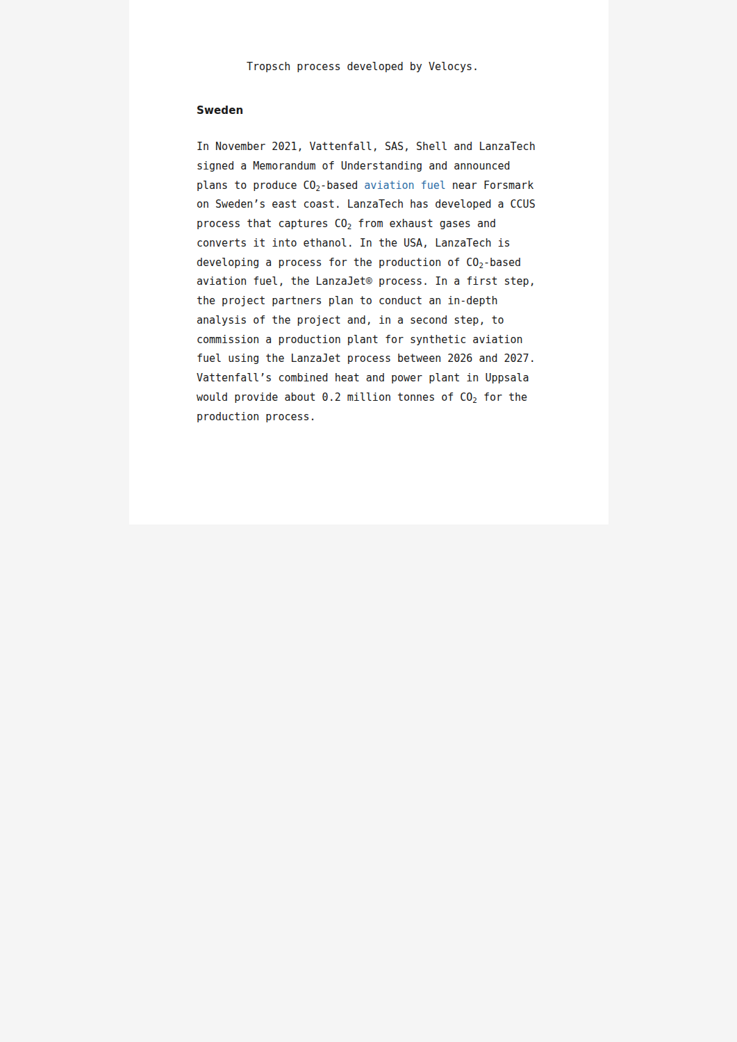Tropsch process developed by Velocys.
Sweden
In November 2021, Vattenfall, SAS, Shell and LanzaTech signed a Memorandum of Understanding and announced plans to produce CO2-based aviation fuel near Forsmark on Sweden’s east coast. LanzaTech has developed a CCUS process that captures CO2 from exhaust gases and converts it into ethanol. In the USA, LanzaTech is developing a process for the production of CO2-based aviation fuel, the LanzaJet® process. In a first step, the project partners plan to conduct an in-depth analysis of the project and, in a second step, to commission a production plant for synthetic aviation fuel using the LanzaJet process between 2026 and 2027. Vattenfall’s combined heat and power plant in Uppsala would provide about 0.2 million tonnes of CO2 for the production process.